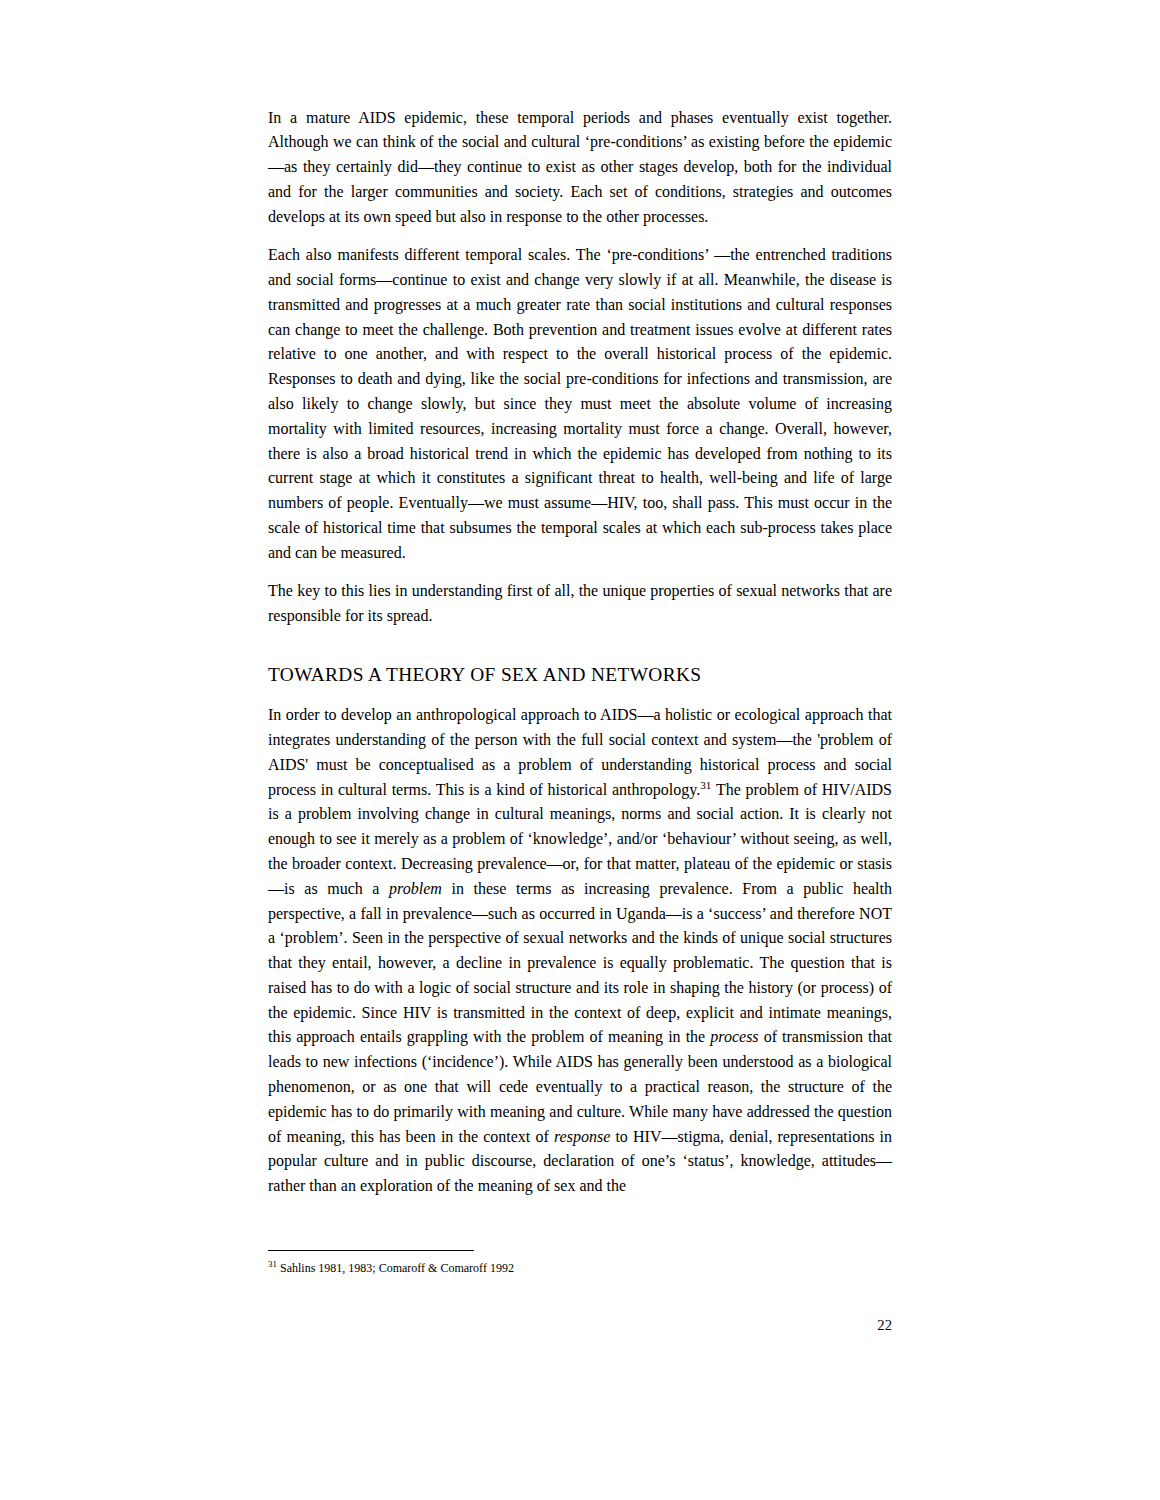In a mature AIDS epidemic, these temporal periods and phases eventually exist together. Although we can think of the social and cultural ‘pre-conditions’ as existing before the epidemic—as they certainly did—they continue to exist as other stages develop, both for the individual and for the larger communities and society. Each set of conditions, strategies and outcomes develops at its own speed but also in response to the other processes.
Each also manifests different temporal scales. The ‘pre-conditions’ —the entrenched traditions and social forms—continue to exist and change very slowly if at all. Meanwhile, the disease is transmitted and progresses at a much greater rate than social institutions and cultural responses can change to meet the challenge. Both prevention and treatment issues evolve at different rates relative to one another, and with respect to the overall historical process of the epidemic. Responses to death and dying, like the social pre-conditions for infections and transmission, are also likely to change slowly, but since they must meet the absolute volume of increasing mortality with limited resources, increasing mortality must force a change. Overall, however, there is also a broad historical trend in which the epidemic has developed from nothing to its current stage at which it constitutes a significant threat to health, well-being and life of large numbers of people. Eventually—we must assume—HIV, too, shall pass. This must occur in the scale of historical time that subsumes the temporal scales at which each sub-process takes place and can be measured.
The key to this lies in understanding first of all, the unique properties of sexual networks that are responsible for its spread.
Towards a Theory of Sex and Networks
In order to develop an anthropological approach to AIDS—a holistic or ecological approach that integrates understanding of the person with the full social context and system—the 'problem of AIDS' must be conceptualised as a problem of understanding historical process and social process in cultural terms. This is a kind of historical anthropology.31 The problem of HIV/AIDS is a problem involving change in cultural meanings, norms and social action. It is clearly not enough to see it merely as a problem of ‘knowledge’, and/or ‘behaviour’ without seeing, as well, the broader context. Decreasing prevalence—or, for that matter, plateau of the epidemic or stasis—is as much a problem in these terms as increasing prevalence. From a public health perspective, a fall in prevalence—such as occurred in Uganda—is a ‘success’ and therefore NOT a ‘problem’. Seen in the perspective of sexual networks and the kinds of unique social structures that they entail, however, a decline in prevalence is equally problematic. The question that is raised has to do with a logic of social structure and its role in shaping the history (or process) of the epidemic. Since HIV is transmitted in the context of deep, explicit and intimate meanings, this approach entails grappling with the problem of meaning in the process of transmission that leads to new infections (‘incidence’). While AIDS has generally been understood as a biological phenomenon, or as one that will cede eventually to a practical reason, the structure of the epidemic has to do primarily with meaning and culture. While many have addressed the question of meaning, this has been in the context of response to HIV—stigma, denial, representations in popular culture and in public discourse, declaration of one’s ‘status’, knowledge, attitudes—rather than an exploration of the meaning of sex and the
31 Sahlins 1981, 1983; Comaroff & Comaroff 1992
22